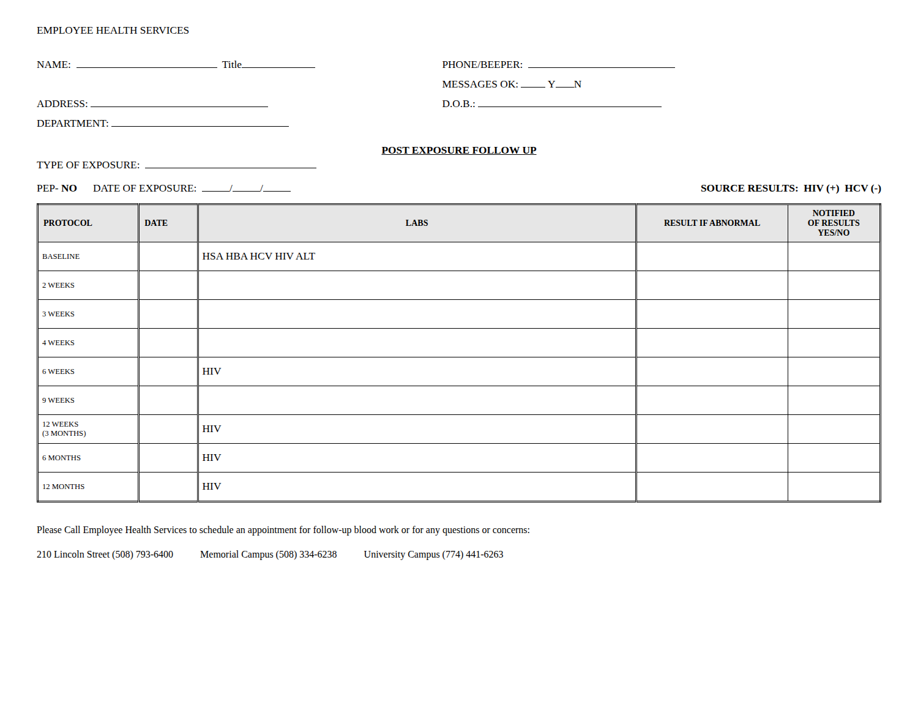EMPLOYEE HEALTH SERVICES
| NAME: Title | PHONE/BEEPER: |
| | MESSAGES OK: Y N |
| ADDRESS: | D.O.B.: |
| DEPARTMENT: | |
POST EXPOSURE FOLLOW UP
TYPE OF EXPOSURE:
SOURCE RESULTS: HIV (+) HCV (-) PEP- NO DATE OF EXPOSURE: / /
| PROTOCOL | DATE | LABS | RESULT IF ABNORMAL | NOTIFIED OF RESULTS YES/NO |
| --- | --- | --- | --- | --- |
| BASELINE | | HSA HBA HCV HIV ALT | | |
| 2 WEEKS | | | | |
| 3 WEEKS | | | | |
| 4 WEEKS | | | | |
| 6 WEEKS | | HIV | | |
| 9 WEEKS | | | | |
| 12 WEEKS (3 MONTHS) | | HIV | | |
| 6 MONTHS | | HIV | | |
| 12 MONTHS | | HIV | | |
Please Call Employee Health Services to schedule an appointment for follow-up blood work or for any questions or concerns:
210 Lincoln Street (508) 793-6400 Memorial Campus (508) 334-6238 University Campus (774) 441-6263